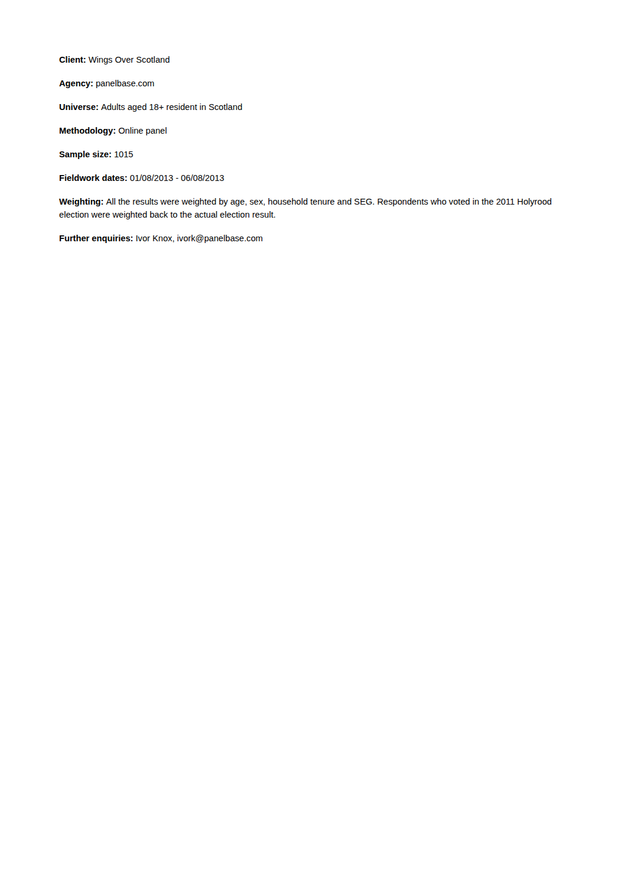Client:
Wings Over Scotland
Agency:
panelbase.com
Universe:
Adults aged 18+ resident in Scotland
Methodology:
Online panel
Sample size:
1015
Fieldwork dates:
01/08/2013 - 06/08/2013
Weighting:
All the results were weighted by age, sex, household tenure and SEG. Respondents who voted in the 2011 Holyrood election were weighted back to the actual election result.
Further enquiries:
Ivor Knox, ivork@panelbase.com